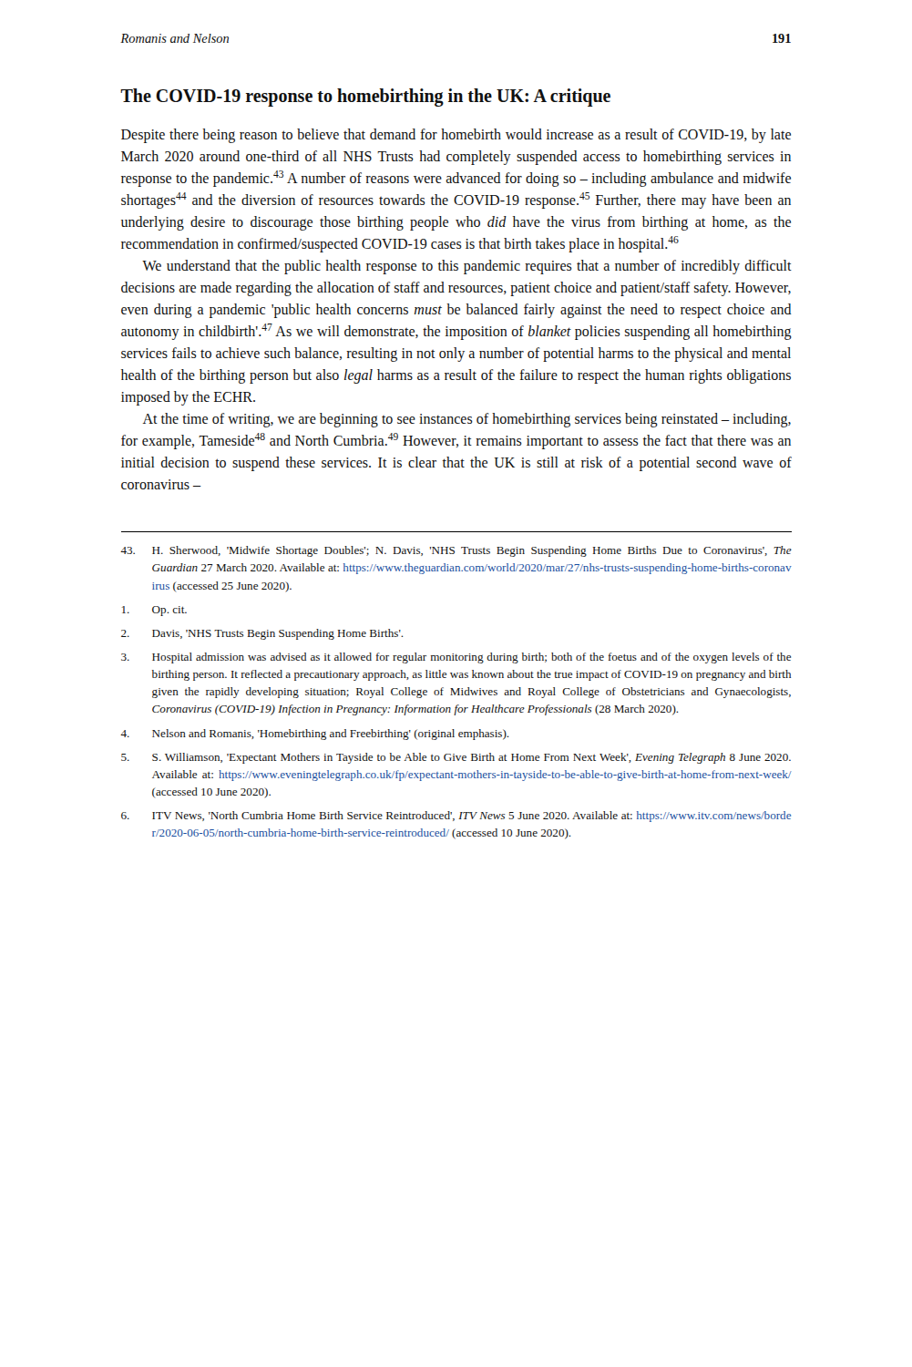Romanis and Nelson 191
The COVID-19 response to homebirthing in the UK: A critique
Despite there being reason to believe that demand for homebirth would increase as a result of COVID-19, by late March 2020 around one-third of all NHS Trusts had completely suspended access to homebirthing services in response to the pandemic.43 A number of reasons were advanced for doing so – including ambulance and midwife shortages44 and the diversion of resources towards the COVID-19 response.45 Further, there may have been an underlying desire to discourage those birthing people who did have the virus from birthing at home, as the recommendation in confirmed/suspected COVID-19 cases is that birth takes place in hospital.46
We understand that the public health response to this pandemic requires that a number of incredibly difficult decisions are made regarding the allocation of staff and resources, patient choice and patient/staff safety. However, even during a pandemic 'public health concerns must be balanced fairly against the need to respect choice and autonomy in childbirth'.47 As we will demonstrate, the imposition of blanket policies suspending all homebirthing services fails to achieve such balance, resulting in not only a number of potential harms to the physical and mental health of the birthing person but also legal harms as a result of the failure to respect the human rights obligations imposed by the ECHR.
At the time of writing, we are beginning to see instances of homebirthing services being reinstated – including, for example, Tameside48 and North Cumbria.49 However, it remains important to assess the fact that there was an initial decision to suspend these services. It is clear that the UK is still at risk of a potential second wave of coronavirus –
H. Sherwood, 'Midwife Shortage Doubles'; N. Davis, 'NHS Trusts Begin Suspending Home Births Due to Coronavirus', The Guardian 27 March 2020. Available at: https://www.theguardian.com/world/2020/mar/27/nhs-trusts-suspending-home-births-coronavirus (accessed 25 June 2020).
Op. cit.
Davis, 'NHS Trusts Begin Suspending Home Births'.
Hospital admission was advised as it allowed for regular monitoring during birth; both of the foetus and of the oxygen levels of the birthing person. It reflected a precautionary approach, as little was known about the true impact of COVID-19 on pregnancy and birth given the rapidly developing situation; Royal College of Midwives and Royal College of Obstetricians and Gynaecologists, Coronavirus (COVID-19) Infection in Pregnancy: Information for Healthcare Professionals (28 March 2020).
Nelson and Romanis, 'Homebirthing and Freebirthing' (original emphasis).
S. Williamson, 'Expectant Mothers in Tayside to be Able to Give Birth at Home From Next Week', Evening Telegraph 8 June 2020. Available at: https://www.eveningtelegraph.co.uk/fp/expectant-mothers-in-tayside-to-be-able-to-give-birth-at-home-from-next-week/ (accessed 10 June 2020).
ITV News, 'North Cumbria Home Birth Service Reintroduced', ITV News 5 June 2020. Available at: https://www.itv.com/news/border/2020-06-05/north-cumbria-home-birth-service-reintroduced/ (accessed 10 June 2020).